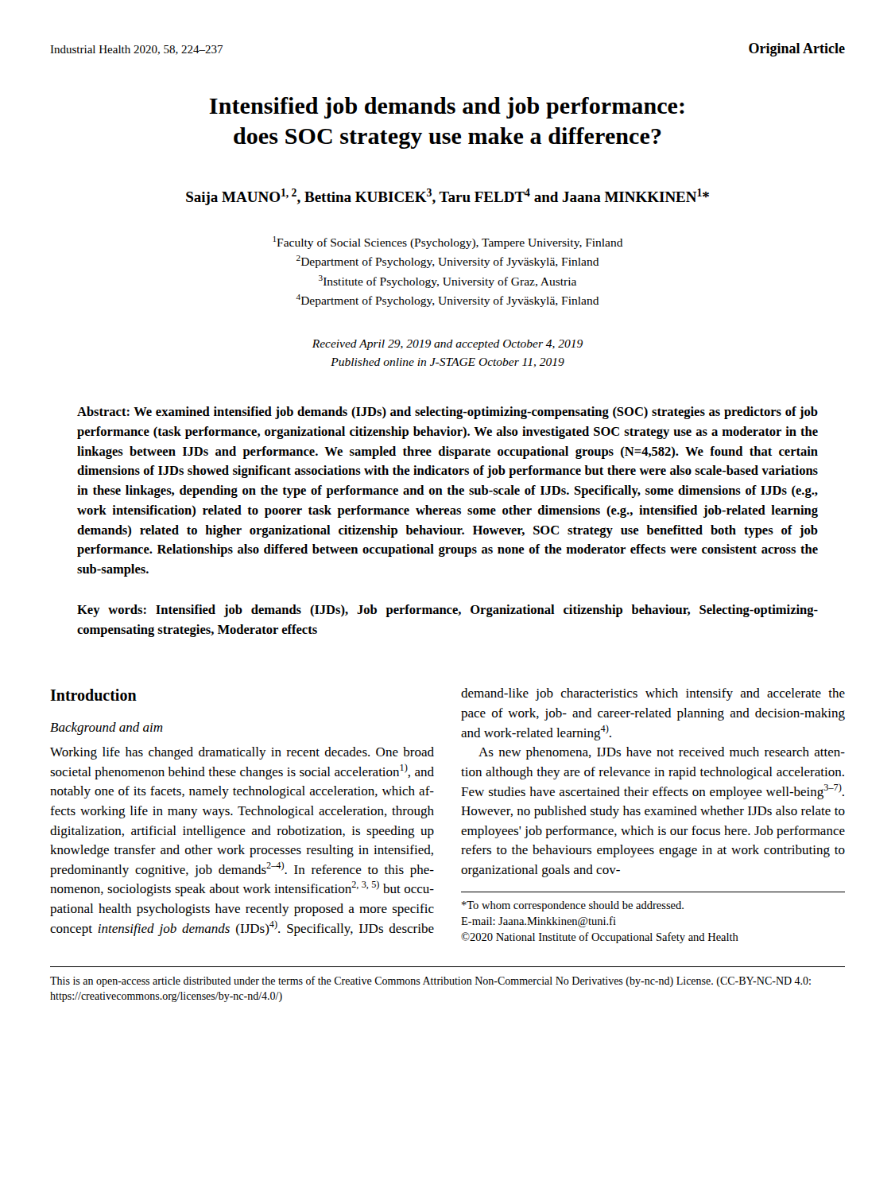Industrial Health 2020, 58, 224–237 Original Article
Intensified job demands and job performance:
does SOC strategy use make a difference?
Saija MAUNO1, 2, Bettina KUBICEK3, Taru FELDT4 and Jaana MINKKINEN1*
1Faculty of Social Sciences (Psychology), Tampere University, Finland
2Department of Psychology, University of Jyväskylä, Finland
3Institute of Psychology, University of Graz, Austria
4Department of Psychology, University of Jyväskylä, Finland
Received April 29, 2019 and accepted October 4, 2019
Published online in J-STAGE October 11, 2019
Abstract: We examined intensified job demands (IJDs) and selecting-optimizing-compensating (SOC) strategies as predictors of job performance (task performance, organizational citizenship behavior). We also investigated SOC strategy use as a moderator in the linkages between IJDs and performance. We sampled three disparate occupational groups (N=4,582). We found that certain dimensions of IJDs showed significant associations with the indicators of job performance but there were also scale-based variations in these linkages, depending on the type of performance and on the sub-scale of IJDs. Specifically, some dimensions of IJDs (e.g., work intensification) related to poorer task performance whereas some other dimensions (e.g., intensified job-related learning demands) related to higher organizational citizenship behaviour. However, SOC strategy use benefitted both types of job performance. Relationships also differed between occupational groups as none of the moderator effects were consistent across the sub-samples.
Key words: Intensified job demands (IJDs), Job performance, Organizational citizenship behaviour, Selecting-optimizing-compensating strategies, Moderator effects
Introduction
Background and aim
Working life has changed dramatically in recent decades. One broad societal phenomenon behind these changes is social acceleration1), and notably one of its facets, namely technological acceleration, which affects working life in many ways. Technological acceleration, through digitalization, artificial intelligence and robotization, is speeding up knowledge transfer and other work processes resulting in intensified, predominantly cognitive, job demands2–4). In reference to this phenomenon, sociologists speak about work intensification2, 3, 5) but occupational health psychologists have recently proposed a more specific concept intensified job demands (IJDs)4). Specifically, IJDs describe demand-like job characteristics which intensify and accelerate the pace of work, job- and career-related planning and decision-making and work-related learning4).
As new phenomena, IJDs have not received much research attention although they are of relevance in rapid technological acceleration. Few studies have ascertained their effects on employee well-being3–7). However, no published study has examined whether IJDs also relate to employees' job performance, which is our focus here. Job performance refers to the behaviours employees engage in at work contributing to organizational goals and cov-
*To whom correspondence should be addressed.
E-mail: Jaana.Minkkinen@tuni.fi
©2020 National Institute of Occupational Safety and Health
This is an open-access article distributed under the terms of the Creative Commons Attribution Non-Commercial No Derivatives (by-nc-nd) License. (CC-BY-NC-ND 4.0: https://creativecommons.org/licenses/by-nc-nd/4.0/)